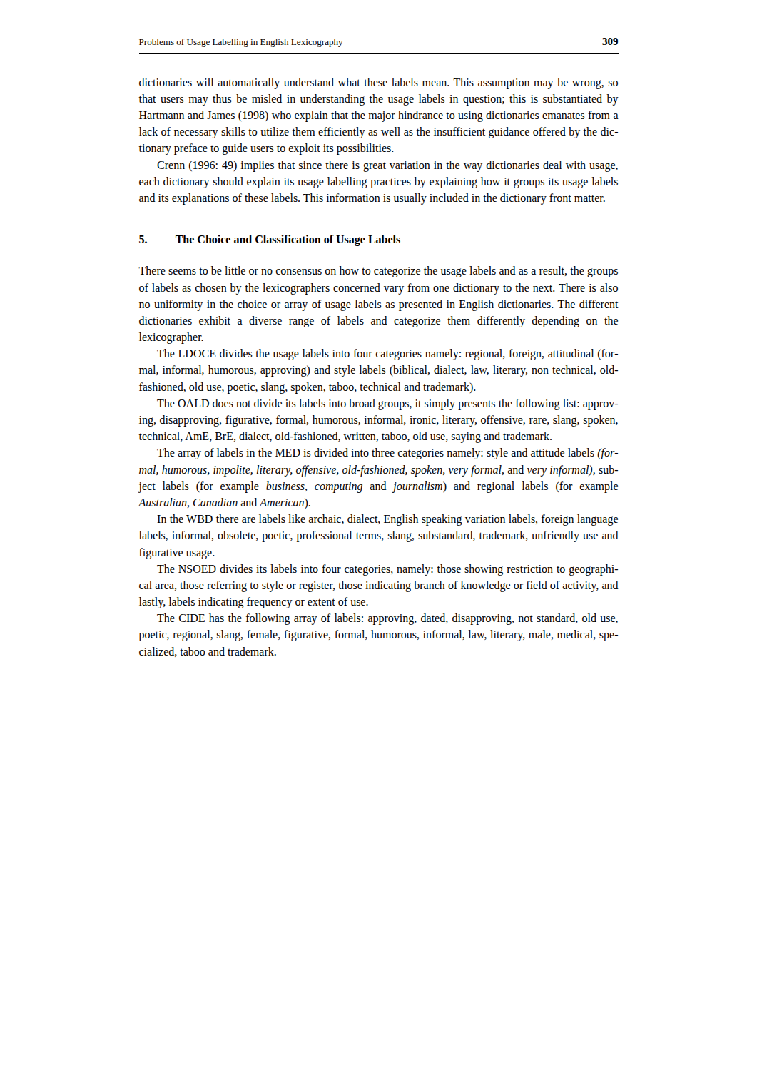Problems of Usage Labelling in English Lexicography 309
dictionaries will automatically understand what these labels mean. This assumption may be wrong, so that users may thus be misled in understanding the usage labels in question; this is substantiated by Hartmann and James (1998) who explain that the major hindrance to using dictionaries emanates from a lack of necessary skills to utilize them efficiently as well as the insufficient guidance offered by the dictionary preface to guide users to exploit its possibilities.
Crenn (1996: 49) implies that since there is great variation in the way dictionaries deal with usage, each dictionary should explain its usage labelling practices by explaining how it groups its usage labels and its explanations of these labels. This information is usually included in the dictionary front matter.
5. The Choice and Classification of Usage Labels
There seems to be little or no consensus on how to categorize the usage labels and as a result, the groups of labels as chosen by the lexicographers concerned vary from one dictionary to the next. There is also no uniformity in the choice or array of usage labels as presented in English dictionaries. The different dictionaries exhibit a diverse range of labels and categorize them differently depending on the lexicographer.
The LDOCE divides the usage labels into four categories namely: regional, foreign, attitudinal (formal, informal, humorous, approving) and style labels (biblical, dialect, law, literary, non technical, old-fashioned, old use, poetic, slang, spoken, taboo, technical and trademark).
The OALD does not divide its labels into broad groups, it simply presents the following list: approving, disapproving, figurative, formal, humorous, informal, ironic, literary, offensive, rare, slang, spoken, technical, AmE, BrE, dialect, old-fashioned, written, taboo, old use, saying and trademark.
The array of labels in the MED is divided into three categories namely: style and attitude labels (formal, humorous, impolite, literary, offensive, old-fashioned, spoken, very formal, and very informal), subject labels (for example business, computing and journalism) and regional labels (for example Australian, Canadian and American).
In the WBD there are labels like archaic, dialect, English speaking variation labels, foreign language labels, informal, obsolete, poetic, professional terms, slang, substandard, trademark, unfriendly use and figurative usage.
The NSOED divides its labels into four categories, namely: those showing restriction to geographical area, those referring to style or register, those indicating branch of knowledge or field of activity, and lastly, labels indicating frequency or extent of use.
The CIDE has the following array of labels: approving, dated, disapproving, not standard, old use, poetic, regional, slang, female, figurative, formal, humorous, informal, law, literary, male, medical, specialized, taboo and trademark.